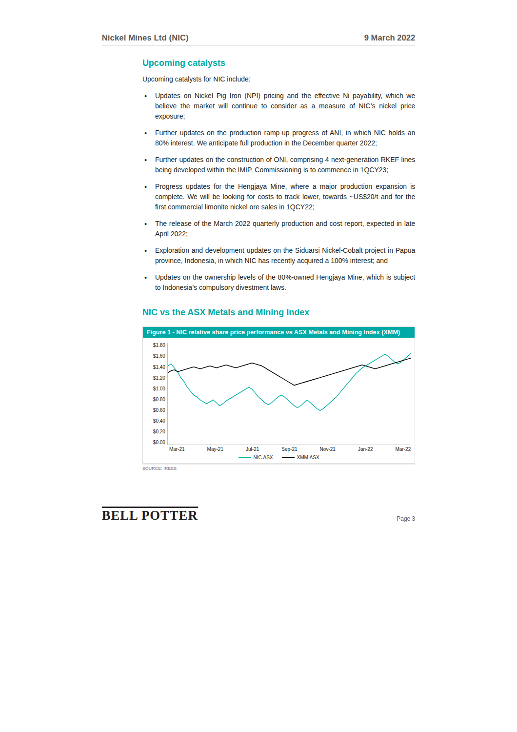Nickel Mines Ltd (NIC)
9 March 2022
Upcoming catalysts
Upcoming catalysts for NIC include:
Updates on Nickel Pig Iron (NPI) pricing and the effective Ni payability, which we believe the market will continue to consider as a measure of NIC’s nickel price exposure;
Further updates on the production ramp-up progress of ANI, in which NIC holds an 80% interest. We anticipate full production in the December quarter 2022;
Further updates on the construction of ONI, comprising 4 next-generation RKEF lines being developed within the IMIP. Commissioning is to commence in 1QCY23;
Progress updates for the Hengjaya Mine, where a major production expansion is complete. We will be looking for costs to track lower, towards ~US$20/t and for the first commercial limonite nickel ore sales in 1QCY22;
The release of the March 2022 quarterly production and cost report, expected in late April 2022;
Exploration and development updates on the Siduarsi Nickel-Cobalt project in Papua province, Indonesia, in which NIC has recently acquired a 100% interest; and
Updates on the ownership levels of the 80%-owned Hengjaya Mine, which is subject to Indonesia’s compulsory divestment laws.
NIC vs the ASX Metals and Mining Index
Figure 1 - NIC relative share price performance vs ASX Metals and Mining Index (XMM)
$1.80
$1.60
$1.40
$1.20
$1.00
$0.80
$0.60
$0.40
$0.20
$0.00
Mar-21 May-21 Jul-21 Sep-21 Nov-21 Jan-22 Mar-22
NIC.ASX
XMM.ASX
SOURCE: IRESS
BELL POTTER
Page 3